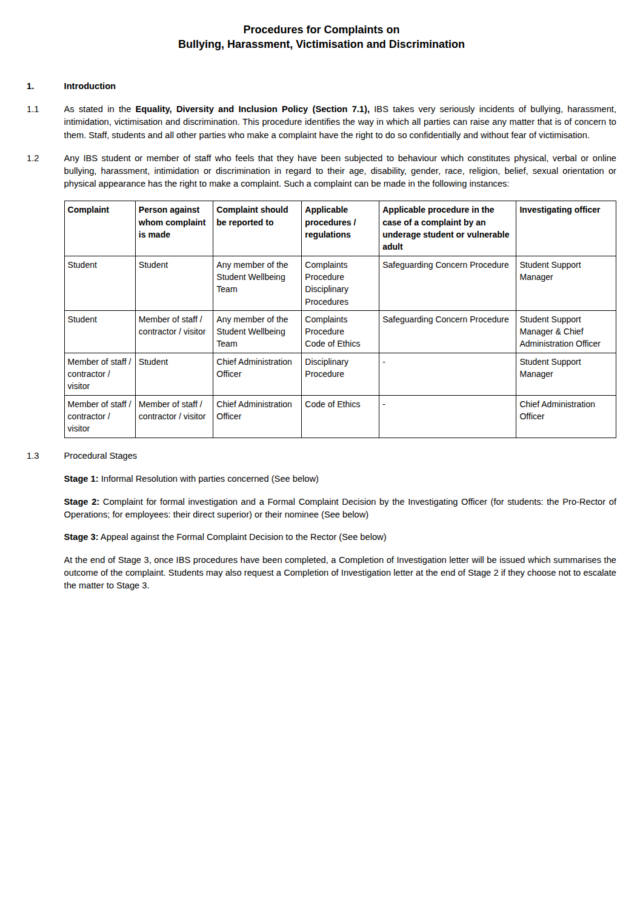Procedures for Complaints on
Bullying, Harassment, Victimisation and Discrimination
1.
Introduction
1.1
As stated in the Equality, Diversity and Inclusion Policy (Section 7.1), IBS takes very seriously incidents of bullying, harassment, intimidation, victimisation and discrimination. This procedure identifies the way in which all parties can raise any matter that is of concern to them. Staff, students and all other parties who make a complaint have the right to do so confidentially and without fear of victimisation.
1.2
Any IBS student or member of staff who feels that they have been subjected to behaviour which constitutes physical, verbal or online bullying, harassment, intimidation or discrimination in regard to their age, disability, gender, race, religion, belief, sexual orientation or physical appearance has the right to make a complaint. Such a complaint can be made in the following instances:
| Complaint | Person against whom complaint is made | Complaint should be reported to | Applicable procedures / regulations | Applicable procedure in the case of a complaint by an underage student or vulnerable adult | Investigating officer |
| --- | --- | --- | --- | --- | --- |
| Student | Student | Any member of the Student Wellbeing Team | Complaints Procedure Disciplinary Procedures | Safeguarding Concern Procedure | Student Support Manager |
| Student | Member of staff / contractor / visitor | Any member of the Student Wellbeing Team | Complaints Procedure Code of Ethics | Safeguarding Concern Procedure | Student Support Manager & Chief Administration Officer |
| Member of staff / contractor / visitor | Student | Chief Administration Officer | Disciplinary Procedure | - | Student Support Manager |
| Member of staff / contractor / visitor | Member of staff / contractor / visitor | Chief Administration Officer | Code of Ethics | - | Chief Administration Officer |
1.3
Procedural Stages
Stage 1: Informal Resolution with parties concerned (See below)
Stage 2: Complaint for formal investigation and a Formal Complaint Decision by the Investigating Officer (for students: the Pro-Rector of Operations; for employees: their direct superior) or their nominee (See below)
Stage 3: Appeal against the Formal Complaint Decision to the Rector (See below)
At the end of Stage 3, once IBS procedures have been completed, a Completion of Investigation letter will be issued which summarises the outcome of the complaint. Students may also request a Completion of Investigation letter at the end of Stage 2 if they choose not to escalate the matter to Stage 3.